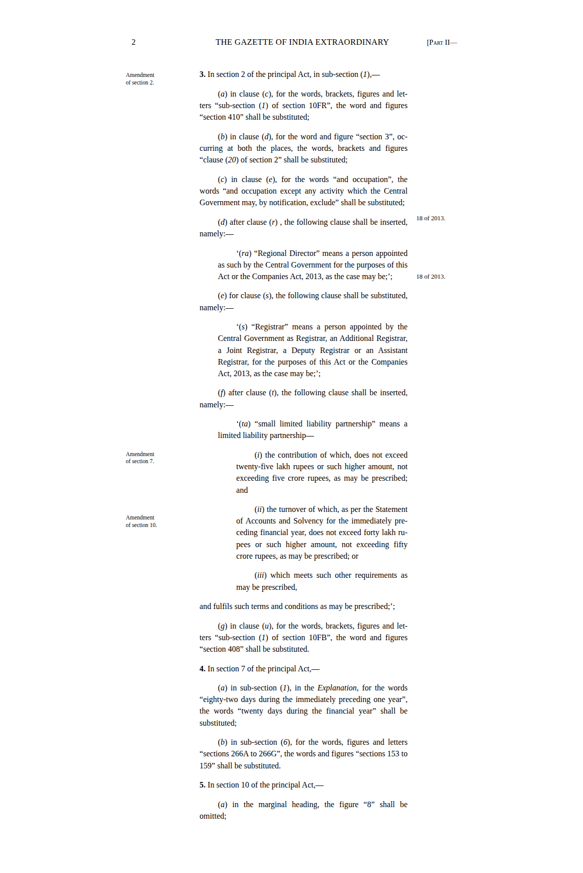2
THE GAZETTE OF INDIA EXTRAORDINARY
[Part II—
Amendment
of section 2.
Amendment
of section 7.
Amendment
of section 10.
3. In section 2 of the principal Act, in sub-section (1),—
(a) in clause (c), for the words, brackets, figures and letters “sub-section (1) of section 10FR”, the word and figures “section 410” shall be substituted;
(b) in clause (d), for the word and figure “section 3”, occurring at both the places, the words, brackets and figures “clause (20) of section 2” shall be substituted;
(c) in clause (e), for the words “and occupation”, the words “and occupation except any activity which the Central Government may, by notification, exclude” shall be substituted;
(d) after clause (r) , the following clause shall be inserted, namely:—
‘(ra) “Regional Director” means a person appointed as such by the Central Government for the purposes of this Act or the Companies Act, 2013, as the case may be;’;
(e) for clause (s), the following clause shall be substituted, namely:—
‘(s) “Registrar” means a person appointed by the Central Government as Registrar, an Additional Registrar, a Joint Registrar, a Deputy Registrar or an Assistant Registrar, for the purposes of this Act or the Companies Act, 2013, as the case may be;’;
(f) after clause (t), the following clause shall be inserted, namely:—
‘(ta) “small limited liability partnership” means a limited liability partnership—
(i) the contribution of which, does not exceed twenty-five lakh rupees or such higher amount, not exceeding five crore rupees, as may be prescribed; and
(ii) the turnover of which, as per the Statement of Accounts and Solvency for the immediately preceding financial year, does not exceed forty lakh rupees or such higher amount, not exceeding fifty crore rupees, as may be prescribed; or
(iii) which meets such other requirements as may be prescribed,
and fulfils such terms and conditions as may be prescribed;’;
(g) in clause (u), for the words, brackets, figures and letters “sub-section (1) of section 10FB”, the word and figures “section 408” shall be substituted.
4. In section 7 of the principal Act,—
(a) in sub-section (1), in the Explanation, for the words “eighty-two days during the immediately preceding one year”, the words “twenty days during the financial year” shall be substituted;
(b) in sub-section (6), for the words, figures and letters “sections 266A to 266G”, the words and figures “sections 153 to 159” shall be substituted.
5. In section 10 of the principal Act,—
(a) in the marginal heading, the figure “8” shall be omitted;
18 of 2013.
18 of 2013.